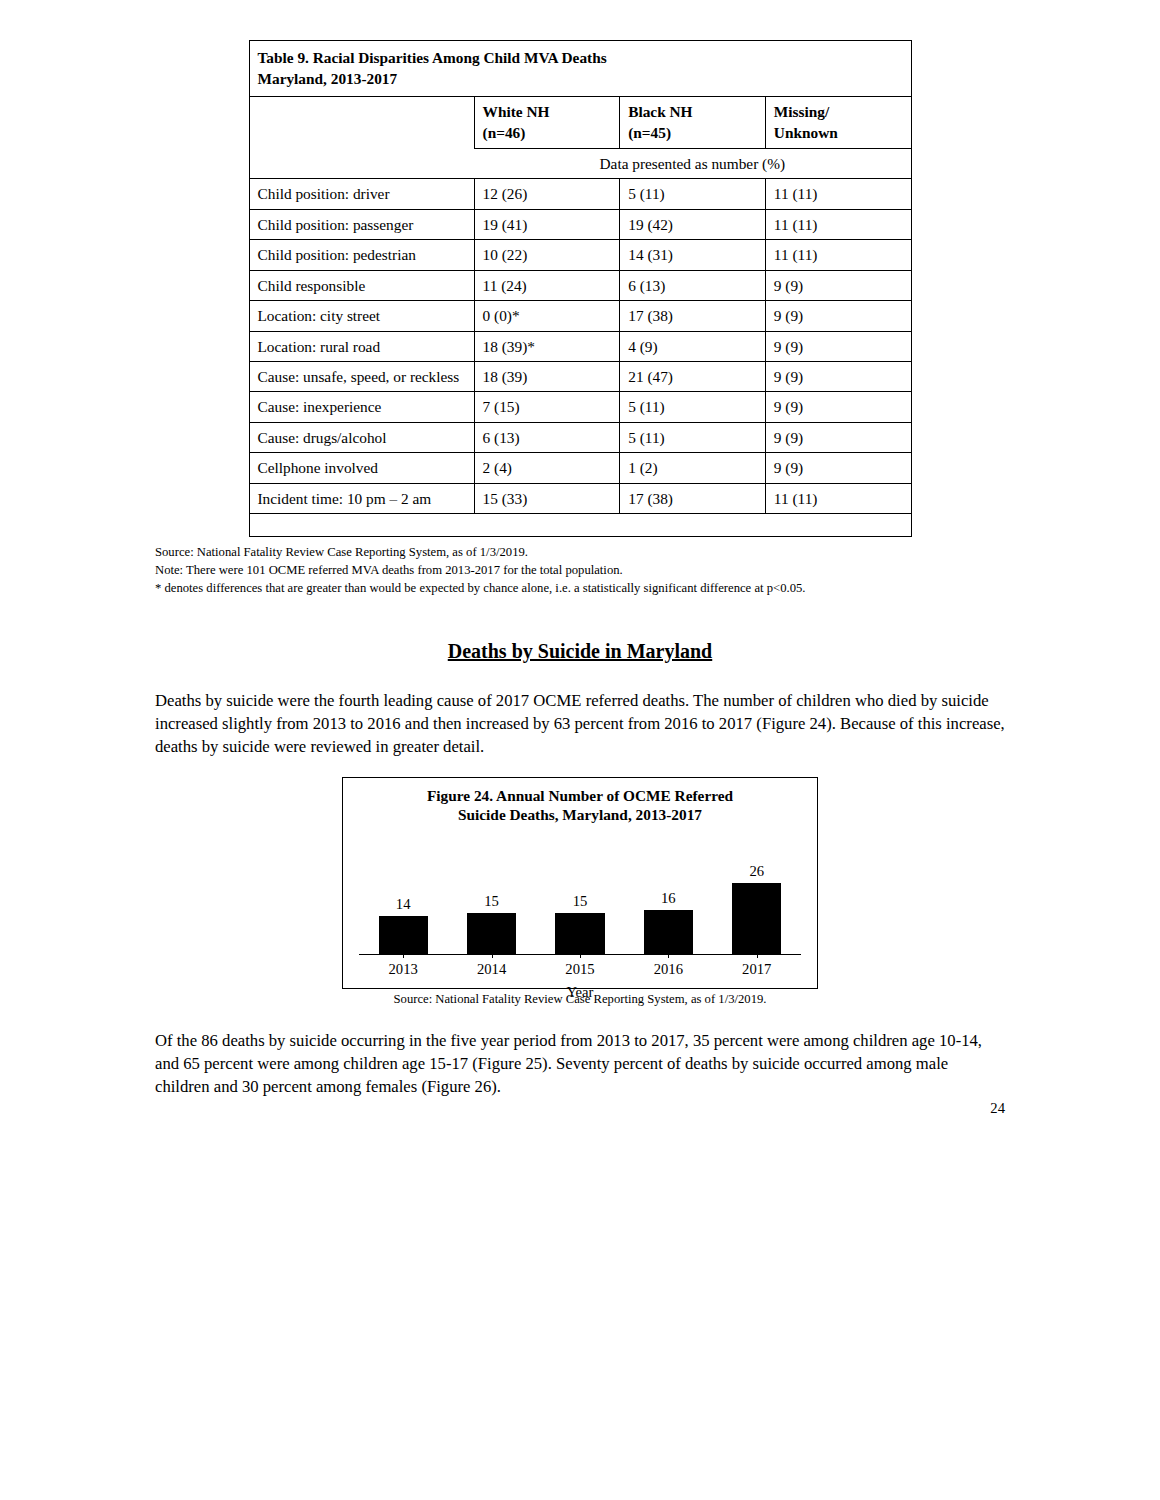Table 9. Racial Disparities Among Child MVA Deaths Maryland, 2013-2017
| | White NH (n=46) | Black NH (n=45) | Missing/ Unknown |
| --- | --- | --- | --- |
| | Data presented as number (%) |
| Child position: driver | 12 (26) | 5 (11) | 11 (11) |
| Child position: passenger | 19 (41) | 19 (42) | 11 (11) |
| Child position: pedestrian | 10 (22) | 14 (31) | 11 (11) |
| Child responsible | 11 (24) | 6 (13) | 9 (9) |
| Location: city street | 0 (0)* | 17 (38) | 9 (9) |
| Location: rural road | 18 (39)* | 4 (9) | 9 (9) |
| Cause: unsafe, speed, or reckless | 18 (39) | 21 (47) | 9 (9) |
| Cause: inexperience | 7 (15) | 5 (11) | 9 (9) |
| Cause: drugs/alcohol | 6 (13) | 5 (11) | 9 (9) |
| Cellphone involved | 2 (4) | 1 (2) | 9 (9) |
| Incident time: 10 pm – 2 am | 15 (33) | 17 (38) | 11 (11) |
Source: National Fatality Review Case Reporting System, as of 1/3/2019.
Note: There were 101 OCME referred MVA deaths from 2013-2017 for the total population.
* denotes differences that are greater than would be expected by chance alone, i.e. a statistically significant difference at p<0.05.
Deaths by Suicide in Maryland
Deaths by suicide were the fourth leading cause of 2017 OCME referred deaths. The number of children who died by suicide increased slightly from 2013 to 2016 and then increased by 63 percent from 2016 to 2017 (Figure 24). Because of this increase, deaths by suicide were reviewed in greater detail.
Figure 24. Annual Number of OCME Referred
Suicide Deaths, Maryland, 2013-2017
14
15
15
16
26
2013 2014 2015 2016 2017
Year
Source: National Fatality Review Case Reporting System, as of 1/3/2019.
Of the 86 deaths by suicide occurring in the five year period from 2013 to 2017, 35 percent were among children age 10-14, and 65 percent were among children age 15-17 (Figure 25). Seventy percent of deaths by suicide occurred among male children and 30 percent among females (Figure 26).
24